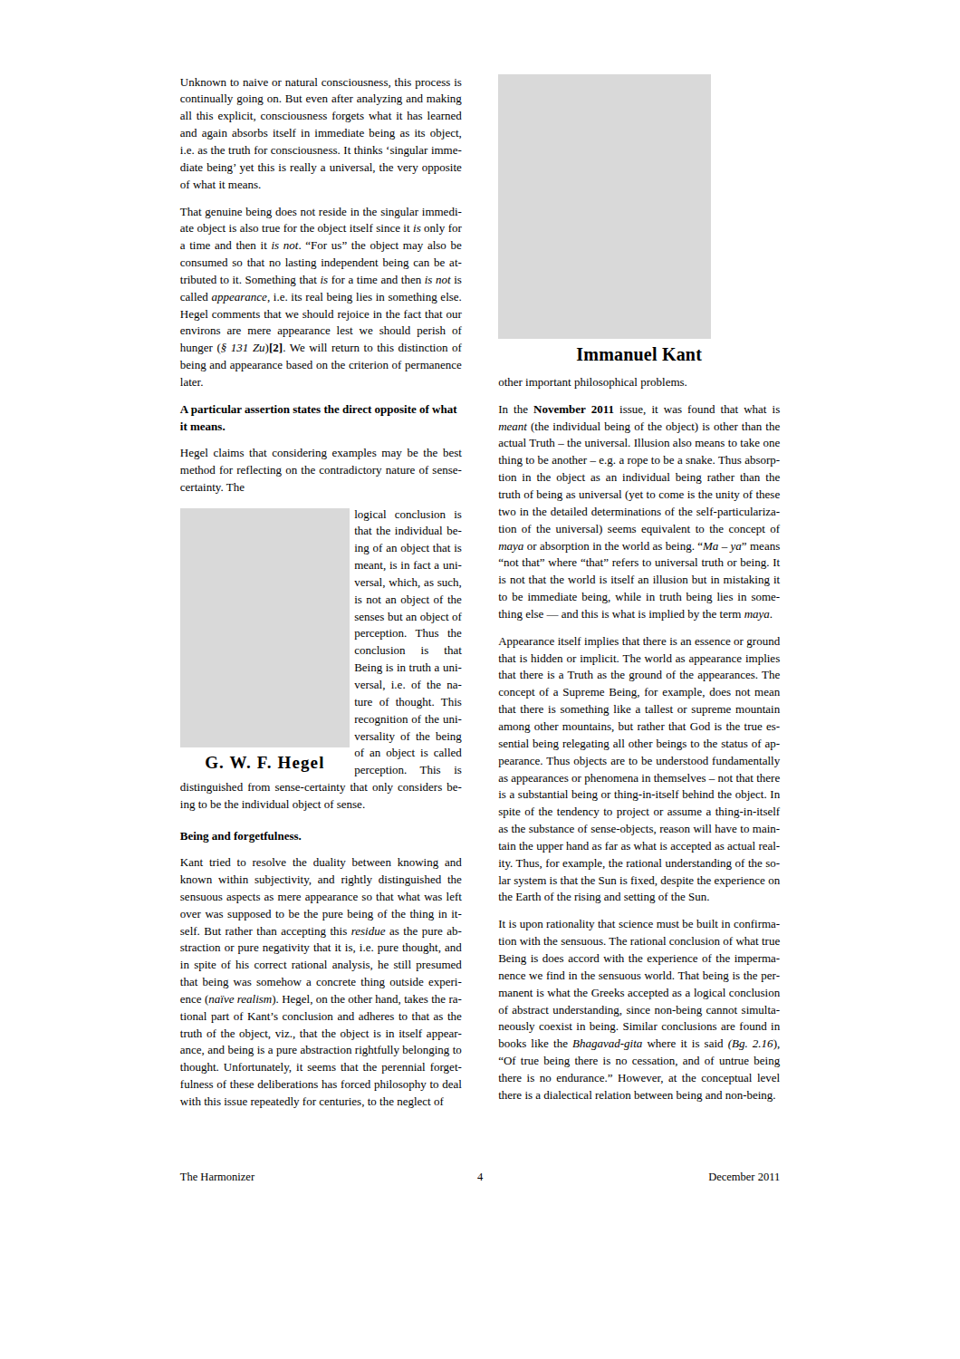Unknown to naive or natural consciousness, this process is continually going on. But even after analyzing and making all this explicit, consciousness forgets what it has learned and again absorbs itself in immediate being as its object, i.e. as the truth for consciousness. It thinks ‘singular immediate being’ yet this is really a universal, the very opposite of what it means.
That genuine being does not reside in the singular immediate object is also true for the object itself since it is only for a time and then it is not. “For us” the object may also be consumed so that no lasting independent being can be attributed to it. Something that is for a time and then is not is called appearance, i.e. its real being lies in something else. Hegel comments that we should rejoice in the fact that our environs are mere appearance lest we should perish of hunger (§ 131 Zu)[2]. We will return to this distinction of being and appearance based on the criterion of permanence later.
A particular assertion states the direct opposite of what it means.
Hegel claims that considering examples may be the best method for reflecting on the contradictory nature of sense-certainty. The
G. W. F. Hegel
logical conclusion is that the individual being of an object that is meant, is in fact a universal, which, as such, is not an object of the senses but an object of perception. Thus the conclusion is that Being is in truth a universal, i.e. of the nature of thought. This recognition of the universality of the being of an object is called perception. This is distinguished from sense-certainty that only considers being to be the individual object of sense.
Being and forgetfulness.
Kant tried to resolve the duality between knowing and known within subjectivity, and rightly distinguished the sensuous aspects as mere appearance so that what was left over was supposed to be the pure being of the thing in itself. But rather than accepting this residue as the pure abstraction or pure negativity that it is, i.e. pure thought, and in spite of his correct rational analysis, he still presumed that being was somehow a concrete thing outside experience (naïve realism). Hegel, on the other hand, takes the rational part of Kant’s conclusion and adheres to that as the truth of the object, viz., that the object is in itself appearance, and being is a pure abstraction rightfully belonging to thought. Unfortunately, it seems that the perennial forgetfulness of these deliberations has forced philosophy to deal with this issue repeatedly for centuries, to the neglect of
Immanuel Kant
other important philosophical problems.
In the November 2011 issue, it was found that what is meant (the individual being of the object) is other than the actual Truth – the universal. Illusion also means to take one thing to be another – e.g. a rope to be a snake. Thus absorption in the object as an individual being rather than the truth of being as universal (yet to come is the unity of these two in the detailed determinations of the self-particularization of the universal) seems equivalent to the concept of maya or absorption in the world as being. “Ma – ya” means “not that” where “that” refers to universal truth or being. It is not that the world is itself an illusion but in mistaking it to be immediate being, while in truth being lies in something else — and this is what is implied by the term maya.
Appearance itself implies that there is an essence or ground that is hidden or implicit. The world as appearance implies that there is a Truth as the ground of the appearances. The concept of a Supreme Being, for example, does not mean that there is something like a tallest or supreme mountain among other mountains, but rather that God is the true essential being relegating all other beings to the status of appearance. Thus objects are to be understood fundamentally as appearances or phenomena in themselves – not that there is a substantial being or thing-in-itself behind the object. In spite of the tendency to project or assume a thing-in-itself as the substance of sense-objects, reason will have to maintain the upper hand as far as what is accepted as actual reality. Thus, for example, the rational understanding of the solar system is that the Sun is fixed, despite the experience on the Earth of the rising and setting of the Sun.
It is upon rationality that science must be built in confirmation with the sensuous. The rational conclusion of what true Being is does accord with the experience of the impermanence we find in the sensuous world. That being is the permanent is what the Greeks accepted as a logical conclusion of abstract understanding, since non-being cannot simultaneously coexist in being. Similar conclusions are found in books like the Bhagavad-gita where it is said (Bg. 2.16), “Of true being there is no cessation, and of untrue being there is no endurance.” However, at the conceptual level there is a dialectical relation between being and non-being.
The Harmonizer
4
December 2011